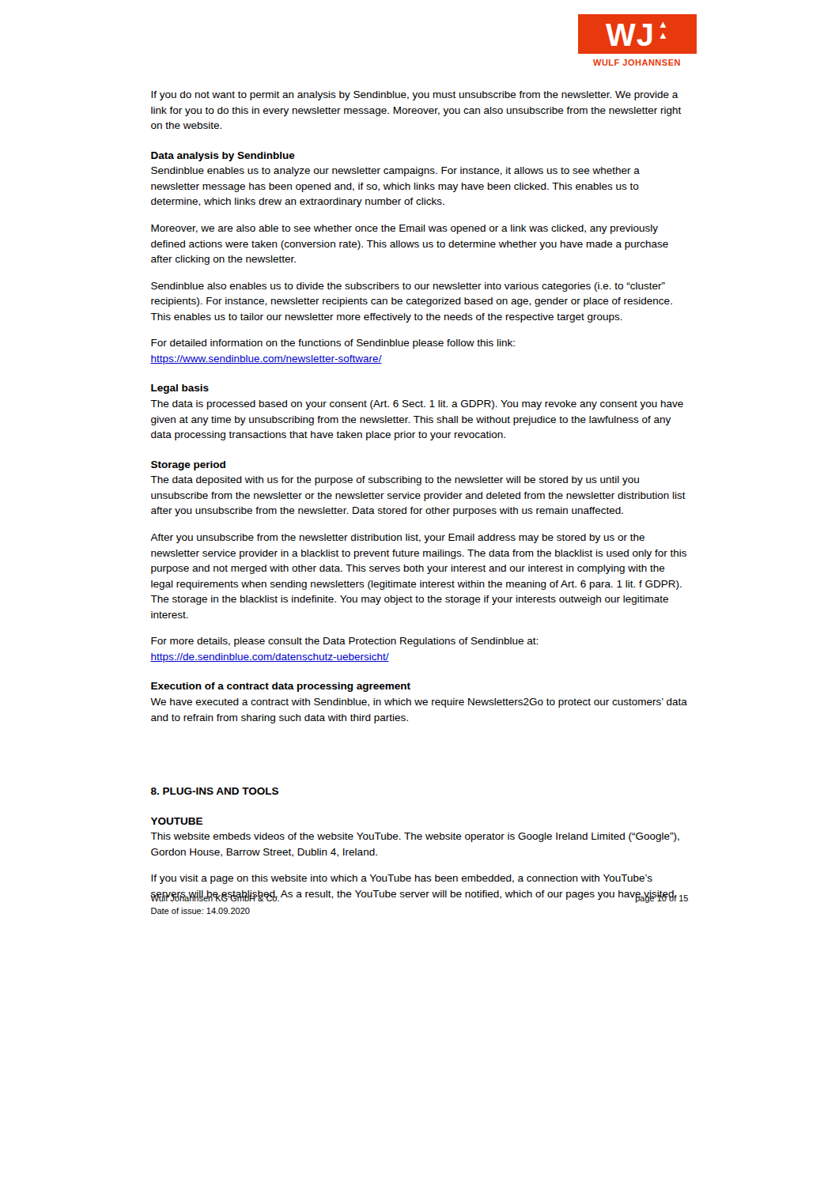WJ▲
▲
WULF JOHANNSEN
If you do not want to permit an analysis by Sendinblue, you must unsubscribe from the newsletter. We provide a link for you to do this in every newsletter message. Moreover, you can also unsubscribe from the newsletter right on the website.
Data analysis by Sendinblue
Sendinblue enables us to analyze our newsletter campaigns. For instance, it allows us to see whether a newsletter message has been opened and, if so, which links may have been clicked. This enables us to determine, which links drew an extraordinary number of clicks.
Moreover, we are also able to see whether once the Email was opened or a link was clicked, any previously defined actions were taken (conversion rate). This allows us to determine whether you have made a purchase after clicking on the newsletter.
Sendinblue also enables us to divide the subscribers to our newsletter into various categories (i.e. to “cluster” recipients). For instance, newsletter recipients can be categorized based on age, gender or place of residence. This enables us to tailor our newsletter more effectively to the needs of the respective target groups.
For detailed information on the functions of Sendinblue please follow this link:
https://www.sendinblue.com/newsletter-software/
Legal basis
The data is processed based on your consent (Art. 6 Sect. 1 lit. a GDPR). You may revoke any consent you have given at any time by unsubscribing from the newsletter. This shall be without prejudice to the lawfulness of any data processing transactions that have taken place prior to your revocation.
Storage period
The data deposited with us for the purpose of subscribing to the newsletter will be stored by us until you unsubscribe from the newsletter or the newsletter service provider and deleted from the newsletter distribution list after you unsubscribe from the newsletter. Data stored for other purposes with us remain unaffected.
After you unsubscribe from the newsletter distribution list, your Email address may be stored by us or the newsletter service provider in a blacklist to prevent future mailings. The data from the blacklist is used only for this purpose and not merged with other data. This serves both your interest and our interest in complying with the legal requirements when sending newsletters (legitimate interest within the meaning of Art. 6 para. 1 lit. f GDPR). The storage in the blacklist is indefinite. You may object to the storage if your interests outweigh our legitimate interest.
For more details, please consult the Data Protection Regulations of Sendinblue at:
https://de.sendinblue.com/datenschutz-uebersicht/
Execution of a contract data processing agreement
We have executed a contract with Sendinblue, in which we require Newsletters2Go to protect our customers’ data and to refrain from sharing such data with third parties.
8. PLUG-INS AND TOOLS
YOUTUBE
This website embeds videos of the website YouTube. The website operator is Google Ireland Limited (“Google”), Gordon House, Barrow Street, Dublin 4, Ireland.
If you visit a page on this website into which a YouTube has been embedded, a connection with YouTube’s servers will be established. As a result, the YouTube server will be notified, which of our pages you have visited.
Wulf Johannsen KG GmbH & Co.
Date of issue: 14.09.2020
page 10 of 15